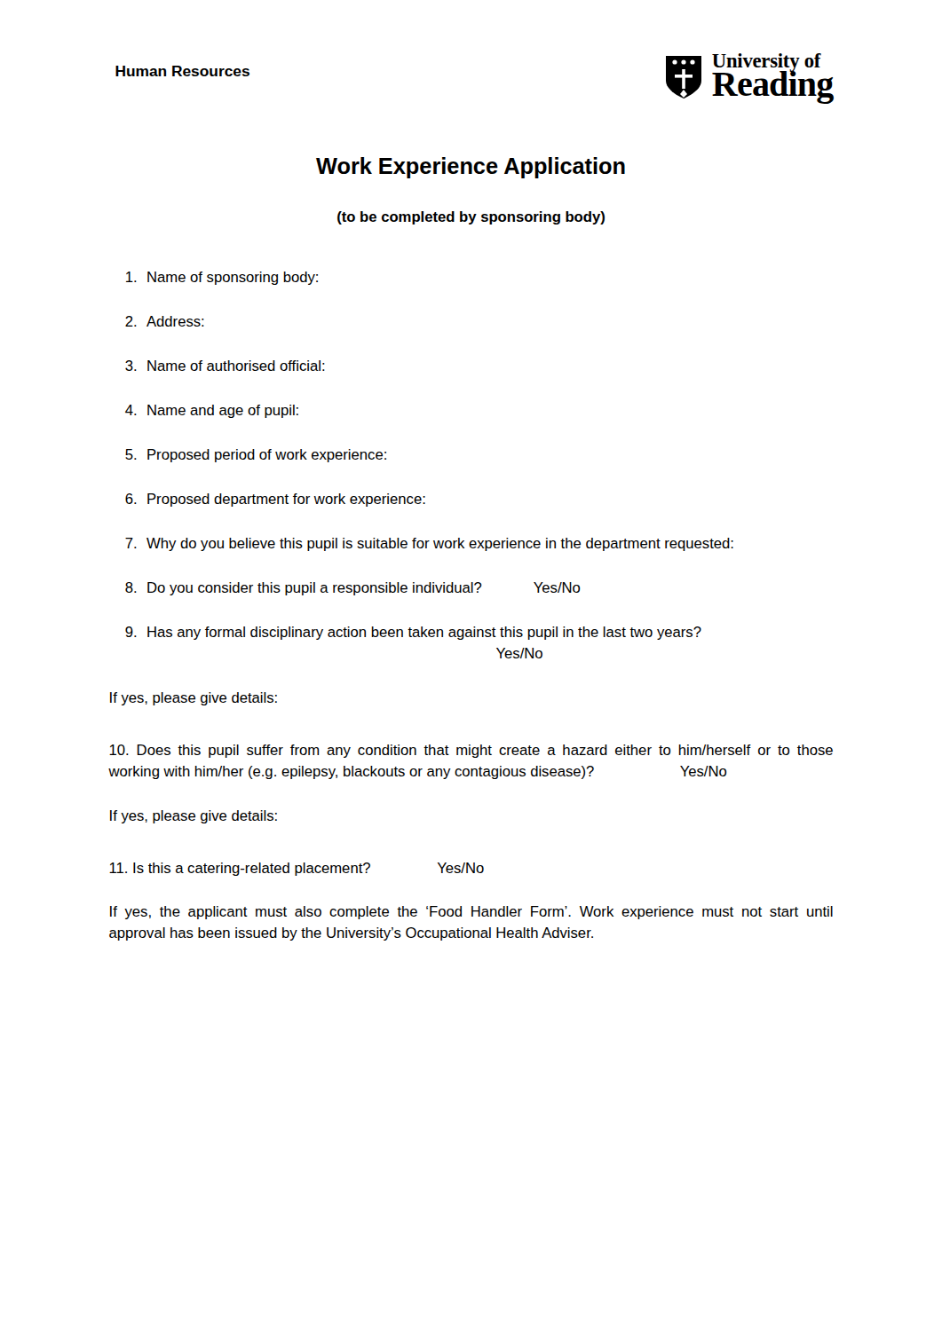Human Resources
University of Reading
Work Experience Application
(to be completed by sponsoring body)
Name of sponsoring body:
Address:
Name of authorised official:
Name and age of pupil:
Proposed period of work experience:
Proposed department for work experience:
Why do you believe this pupil is suitable for work experience in the department requested:
Do you consider this pupil a responsible individual? Yes/No
Has any formal disciplinary action been taken against this pupil in the last two years? Yes/No
If yes, please give details:
10. Does this pupil suffer from any condition that might create a hazard either to him/herself or to those working with him/her (e.g. epilepsy, blackouts or any contagious disease)? Yes/No
If yes, please give details:
11. Is this a catering-related placement? Yes/No
If yes, the applicant must also complete the ‘Food Handler Form’. Work experience must not start until approval has been issued by the University’s Occupational Health Adviser.